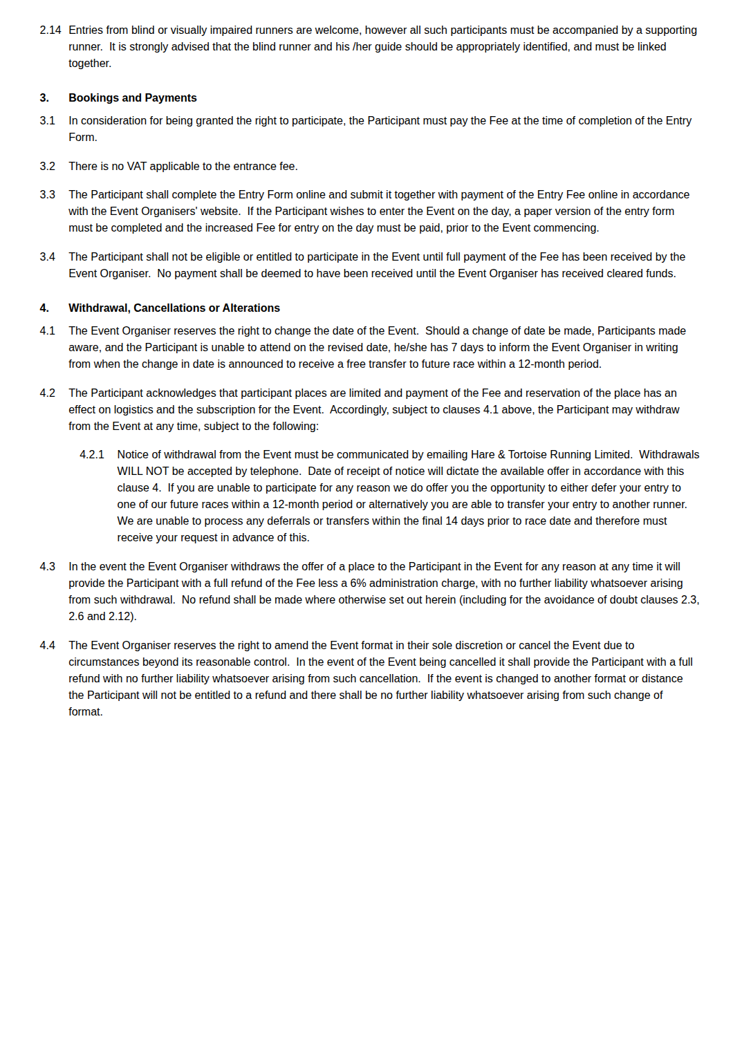2.14
Entries from blind or visually impaired runners are welcome, however all such participants must be accompanied by a supporting runner. It is strongly advised that the blind runner and his /her guide should be appropriately identified, and must be linked together.
3. Bookings and Payments
3.1
In consideration for being granted the right to participate, the Participant must pay the Fee at the time of completion of the Entry Form.
3.2
There is no VAT applicable to the entrance fee.
3.3
The Participant shall complete the Entry Form online and submit it together with payment of the Entry Fee online in accordance with the Event Organisers' website. If the Participant wishes to enter the Event on the day, a paper version of the entry form must be completed and the increased Fee for entry on the day must be paid, prior to the Event commencing.
3.4
The Participant shall not be eligible or entitled to participate in the Event until full payment of the Fee has been received by the Event Organiser. No payment shall be deemed to have been received until the Event Organiser has received cleared funds.
4. Withdrawal, Cancellations or Alterations
4.1
The Event Organiser reserves the right to change the date of the Event. Should a change of date be made, Participants made aware, and the Participant is unable to attend on the revised date, he/she has 7 days to inform the Event Organiser in writing from when the change in date is announced to receive a free transfer to future race within a 12-month period.
4.2
The Participant acknowledges that participant places are limited and payment of the Fee and reservation of the place has an effect on logistics and the subscription for the Event. Accordingly, subject to clauses 4.1 above, the Participant may withdraw from the Event at any time, subject to the following:
4.2.1
Notice of withdrawal from the Event must be communicated by emailing Hare & Tortoise Running Limited. Withdrawals WILL NOT be accepted by telephone. Date of receipt of notice will dictate the available offer in accordance with this clause 4. If you are unable to participate for any reason we do offer you the opportunity to either defer your entry to one of our future races within a 12-month period or alternatively you are able to transfer your entry to another runner. We are unable to process any deferrals or transfers within the final 14 days prior to race date and therefore must receive your request in advance of this.
4.3
In the event the Event Organiser withdraws the offer of a place to the Participant in the Event for any reason at any time it will provide the Participant with a full refund of the Fee less a 6% administration charge, with no further liability whatsoever arising from such withdrawal. No refund shall be made where otherwise set out herein (including for the avoidance of doubt clauses 2.3, 2.6 and 2.12).
4.4
The Event Organiser reserves the right to amend the Event format in their sole discretion or cancel the Event due to circumstances beyond its reasonable control. In the event of the Event being cancelled it shall provide the Participant with a full refund with no further liability whatsoever arising from such cancellation. If the event is changed to another format or distance the Participant will not be entitled to a refund and there shall be no further liability whatsoever arising from such change of format.